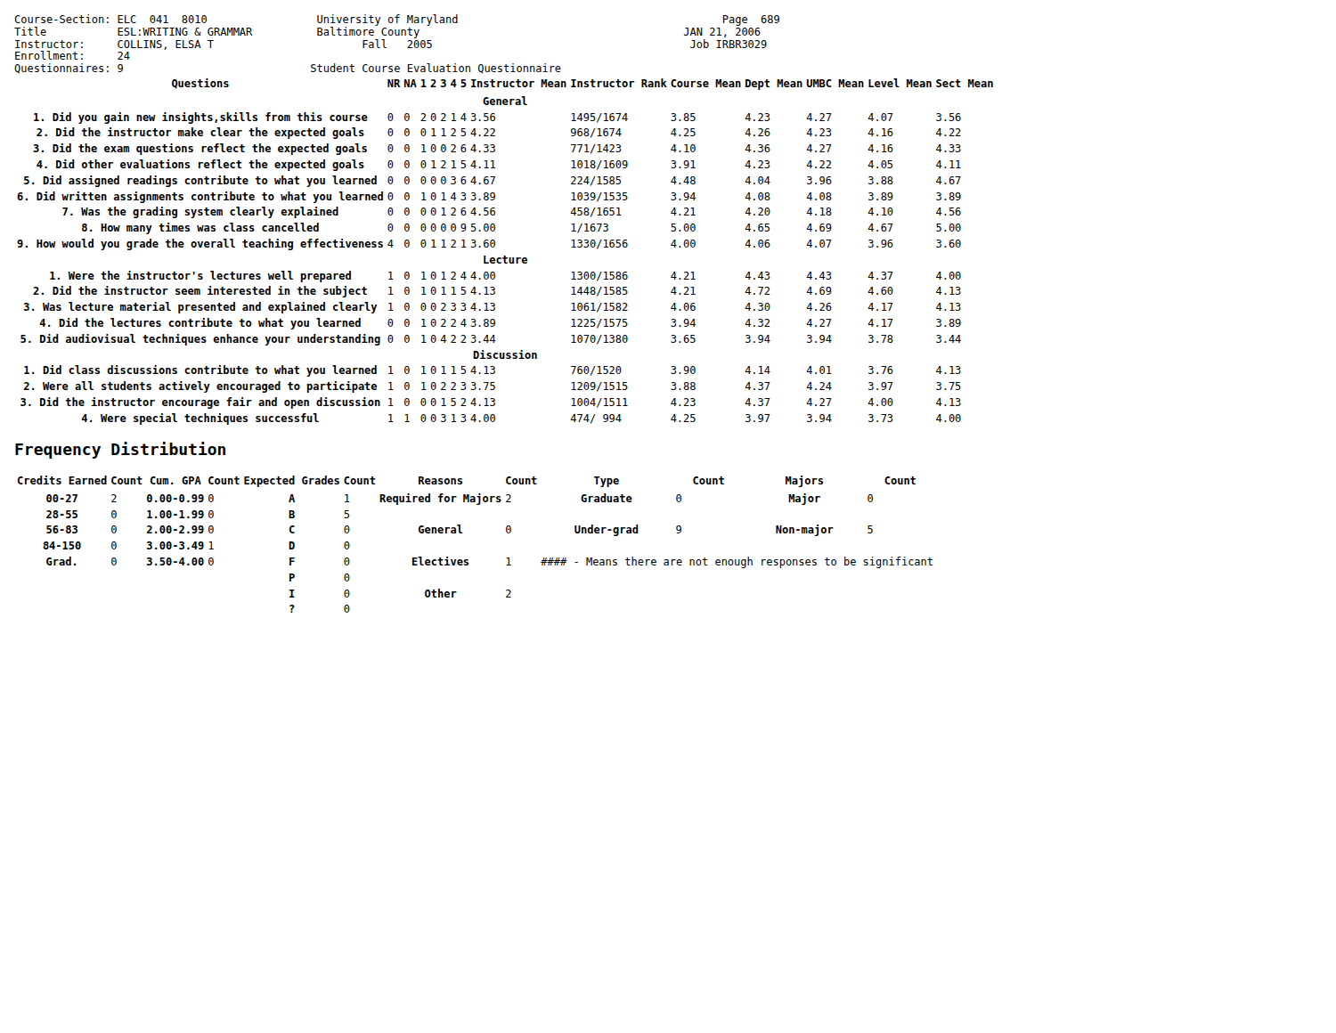Student Course Evaluation Questionnaire — ELC 041 8010, Fall 2005
Course-Section: ELC  041  8010                 University of Maryland                                         Page  689
Title           ESL:WRITING & GRAMMAR          Baltimore County                                         JAN 21, 2006
Instructor:     COLLINS, ELSA T                       Fall   2005                                        Job IRBR3029
Enrollment:     24
Questionnaires: 9                             Student Course Evaluation Questionnaire
Evaluation question responses: frequencies, instructor mean and rank, and course/department/UMBC/level/section means
| Questions | NR | NA | 1 | 2 | 3 | 4 | 5 | Instructor Mean | Instructor Rank | Course Mean | Dept Mean | UMBC Mean | Level Mean | Sect Mean |
| --- | --- | --- | --- | --- | --- | --- | --- | --- | --- | --- | --- | --- | --- | --- |
| General |
| 1. Did you gain new insights,skills from this course | 0 | 0 | 2 | 0 | 2 | 1 | 4 | 3.56 | 1495/1674 | 3.85 | 4.23 | 4.27 | 4.07 | 3.56 |
| 2. Did the instructor make clear the expected goals | 0 | 0 | 0 | 1 | 1 | 2 | 5 | 4.22 | 968/1674 | 4.25 | 4.26 | 4.23 | 4.16 | 4.22 |
| 3. Did the exam questions reflect the expected goals | 0 | 0 | 1 | 0 | 0 | 2 | 6 | 4.33 | 771/1423 | 4.10 | 4.36 | 4.27 | 4.16 | 4.33 |
| 4. Did other evaluations reflect the expected goals | 0 | 0 | 0 | 1 | 2 | 1 | 5 | 4.11 | 1018/1609 | 3.91 | 4.23 | 4.22 | 4.05 | 4.11 |
| 5. Did assigned readings contribute to what you learned | 0 | 0 | 0 | 0 | 0 | 3 | 6 | 4.67 | 224/1585 | 4.48 | 4.04 | 3.96 | 3.88 | 4.67 |
| 6. Did written assignments contribute to what you learned | 0 | 0 | 1 | 0 | 1 | 4 | 3 | 3.89 | 1039/1535 | 3.94 | 4.08 | 4.08 | 3.89 | 3.89 |
| 7. Was the grading system clearly explained | 0 | 0 | 0 | 0 | 1 | 2 | 6 | 4.56 | 458/1651 | 4.21 | 4.20 | 4.18 | 4.10 | 4.56 |
| 8. How many times was class cancelled | 0 | 0 | 0 | 0 | 0 | 0 | 9 | 5.00 | 1/1673 | 5.00 | 4.65 | 4.69 | 4.67 | 5.00 |
| 9. How would you grade the overall teaching effectiveness | 4 | 0 | 0 | 1 | 1 | 2 | 1 | 3.60 | 1330/1656 | 4.00 | 4.06 | 4.07 | 3.96 | 3.60 |
| Lecture |
| 1. Were the instructor's lectures well prepared | 1 | 0 | 1 | 0 | 1 | 2 | 4 | 4.00 | 1300/1586 | 4.21 | 4.43 | 4.43 | 4.37 | 4.00 |
| 2. Did the instructor seem interested in the subject | 1 | 0 | 1 | 0 | 1 | 1 | 5 | 4.13 | 1448/1585 | 4.21 | 4.72 | 4.69 | 4.60 | 4.13 |
| 3. Was lecture material presented and explained clearly | 1 | 0 | 0 | 0 | 2 | 3 | 3 | 4.13 | 1061/1582 | 4.06 | 4.30 | 4.26 | 4.17 | 4.13 |
| 4. Did the lectures contribute to what you learned | 0 | 0 | 1 | 0 | 2 | 2 | 4 | 3.89 | 1225/1575 | 3.94 | 4.32 | 4.27 | 4.17 | 3.89 |
| 5. Did audiovisual techniques enhance your understanding | 0 | 0 | 1 | 0 | 4 | 2 | 2 | 3.44 | 1070/1380 | 3.65 | 3.94 | 3.94 | 3.78 | 3.44 |
| Discussion |
| 1. Did class discussions contribute to what you learned | 1 | 0 | 1 | 0 | 1 | 1 | 5 | 4.13 | 760/1520 | 3.90 | 4.14 | 4.01 | 3.76 | 4.13 |
| 2. Were all students actively encouraged to participate | 1 | 0 | 1 | 0 | 2 | 2 | 3 | 3.75 | 1209/1515 | 3.88 | 4.37 | 4.24 | 3.97 | 3.75 |
| 3. Did the instructor encourage fair and open discussion | 1 | 0 | 0 | 0 | 1 | 5 | 2 | 4.13 | 1004/1511 | 4.23 | 4.37 | 4.27 | 4.00 | 4.13 |
| 4. Were special techniques successful | 1 | 1 | 0 | 0 | 3 | 1 | 3 | 4.00 | 474/ 994 | 4.25 | 3.97 | 3.94 | 3.73 | 4.00 |
Frequency Distribution
Frequency distribution of credits earned, cumulative GPA, expected grades, reasons for taking course, student type, and majors
| Credits Earned | Count | Cum. GPA | Count | Expected Grades | Count | Reasons | Count | Type | Count | Majors | Count |
| --- | --- | --- | --- | --- | --- | --- | --- | --- | --- | --- | --- |
| 00-27 | 2 | 0.00-0.99 | 0 | A | 1 | Required for Majors | 2 | Graduate | 0 | Major | 0 |
| 28-55 | 0 | 1.00-1.99 | 0 | B | 5 | | | | | | |
| 56-83 | 0 | 2.00-2.99 | 0 | C | 0 | General | 0 | Under-grad | 9 | Non-major | 5 |
| 84-150 | 0 | 3.00-3.49 | 1 | D | 0 | | | | | | |
| Grad. | 0 | 3.50-4.00 | 0 | F | 0 | Electives | 1 | #### - Means there are not enough responses to be significant |
| | | | | P | 0 | | | |
| | | | | I | 0 | Other | 2 | |
| | | | | ? | 0 | | | |